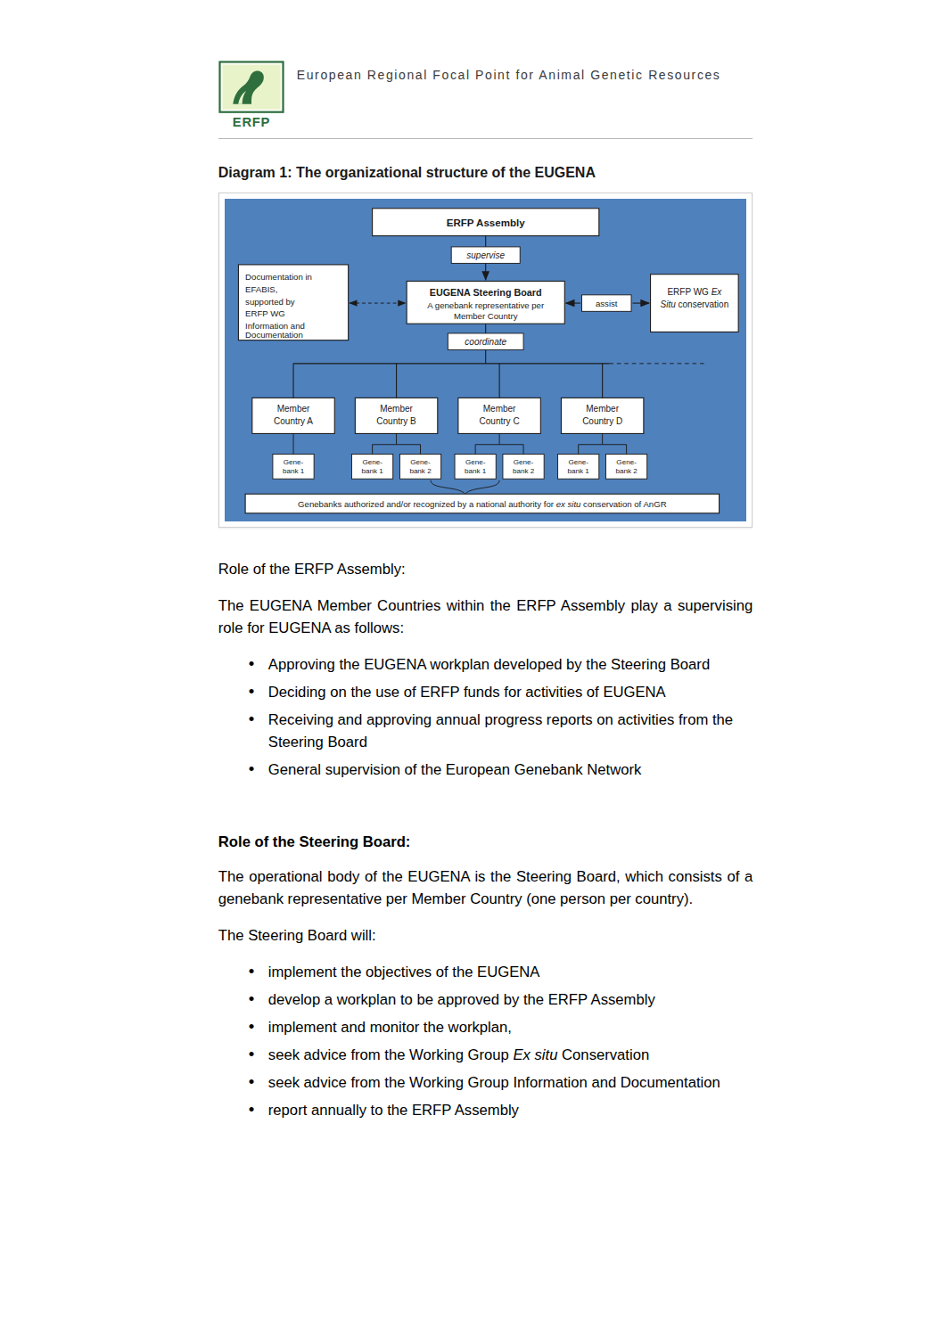ERFP
European Regional Focal Point for Animal Genetic Resources
Diagram 1: The organizational structure of the EUGENA
ERFP Assembly supervise EUGENA Steering Board A genebank representative per Member Country Documentation in EFABIS, supported by ERFP WG Information and Documentation assist ERFP WG Ex Situ conservation coordinate Member Country A Member Country B Member Country C Member Country D Gene- bank 1 Gene- bank 1 Gene- bank 2 Gene- bank 1 Gene- bank 2 Gene- bank 1 Gene- bank 2 Genebanks authorized and/or recognized by a national authority for ex situ conservation of AnGR
Role of the ERFP Assembly:
The EUGENA Member Countries within the ERFP Assembly play a supervising role for EUGENA as follows:
Approving the EUGENA workplan developed by the Steering Board
Deciding on the use of ERFP funds for activities of EUGENA
Receiving and approving annual progress reports on activities from the Steering Board
General supervision of the European Genebank Network
Role of the Steering Board:
The operational body of the EUGENA is the Steering Board, which consists of a genebank representative per Member Country (one person per country).
The Steering Board will:
implement the objectives of the EUGENA
develop a workplan to be approved by the ERFP Assembly
implement and monitor the workplan,
seek advice from the Working Group Ex situ Conservation
seek advice from the Working Group Information and Documentation
report annually to the ERFP Assembly